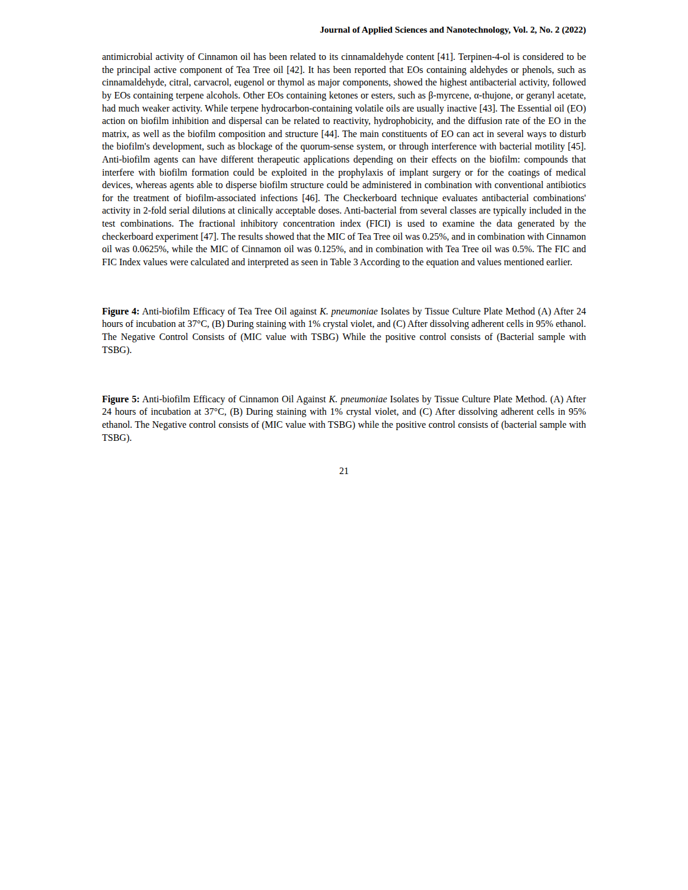Journal of Applied Sciences and Nanotechnology, Vol. 2, No. 2 (2022)
antimicrobial activity of Cinnamon oil has been related to its cinnamaldehyde content [41]. Terpinen-4-ol is considered to be the principal active component of Tea Tree oil [42]. It has been reported that EOs containing aldehydes or phenols, such as cinnamaldehyde, citral, carvacrol, eugenol or thymol as major components, showed the highest antibacterial activity, followed by EOs containing terpene alcohols. Other EOs containing ketones or esters, such as β-myrcene, α-thujone, or geranyl acetate, had much weaker activity. While terpene hydrocarbon-containing volatile oils are usually inactive [43]. The Essential oil (EO) action on biofilm inhibition and dispersal can be related to reactivity, hydrophobicity, and the diffusion rate of the EO in the matrix, as well as the biofilm composition and structure [44]. The main constituents of EO can act in several ways to disturb the biofilm's development, such as blockage of the quorum-sense system, or through interference with bacterial motility [45]. Anti-biofilm agents can have different therapeutic applications depending on their effects on the biofilm: compounds that interfere with biofilm formation could be exploited in the prophylaxis of implant surgery or for the coatings of medical devices, whereas agents able to disperse biofilm structure could be administered in combination with conventional antibiotics for the treatment of biofilm-associated infections [46]. The Checkerboard technique evaluates antibacterial combinations' activity in 2-fold serial dilutions at clinically acceptable doses. Anti-bacterial from several classes are typically included in the test combinations. The fractional inhibitory concentration index (FICI) is used to examine the data generated by the checkerboard experiment [47]. The results showed that the MIC of Tea Tree oil was 0.25%, and in combination with Cinnamon oil was 0.0625%, while the MIC of Cinnamon oil was 0.125%, and in combination with Tea Tree oil was 0.5%. The FIC and FIC Index values were calculated and interpreted as seen in Table 3 According to the equation and values mentioned earlier.
Figure 4: Anti-biofilm Efficacy of Tea Tree Oil against K. pneumoniae Isolates by Tissue Culture Plate Method (A) After 24 hours of incubation at 37°C, (B) During staining with 1% crystal violet, and (C) After dissolving adherent cells in 95% ethanol. The Negative Control Consists of (MIC value with TSBG) While the positive control consists of (Bacterial sample with TSBG).
Figure 5: Anti-biofilm Efficacy of Cinnamon Oil Against K. pneumoniae Isolates by Tissue Culture Plate Method. (A) After 24 hours of incubation at 37°C, (B) During staining with 1% crystal violet, and (C) After dissolving adherent cells in 95% ethanol. The Negative control consists of (MIC value with TSBG) while the positive control consists of (bacterial sample with TSBG).
21